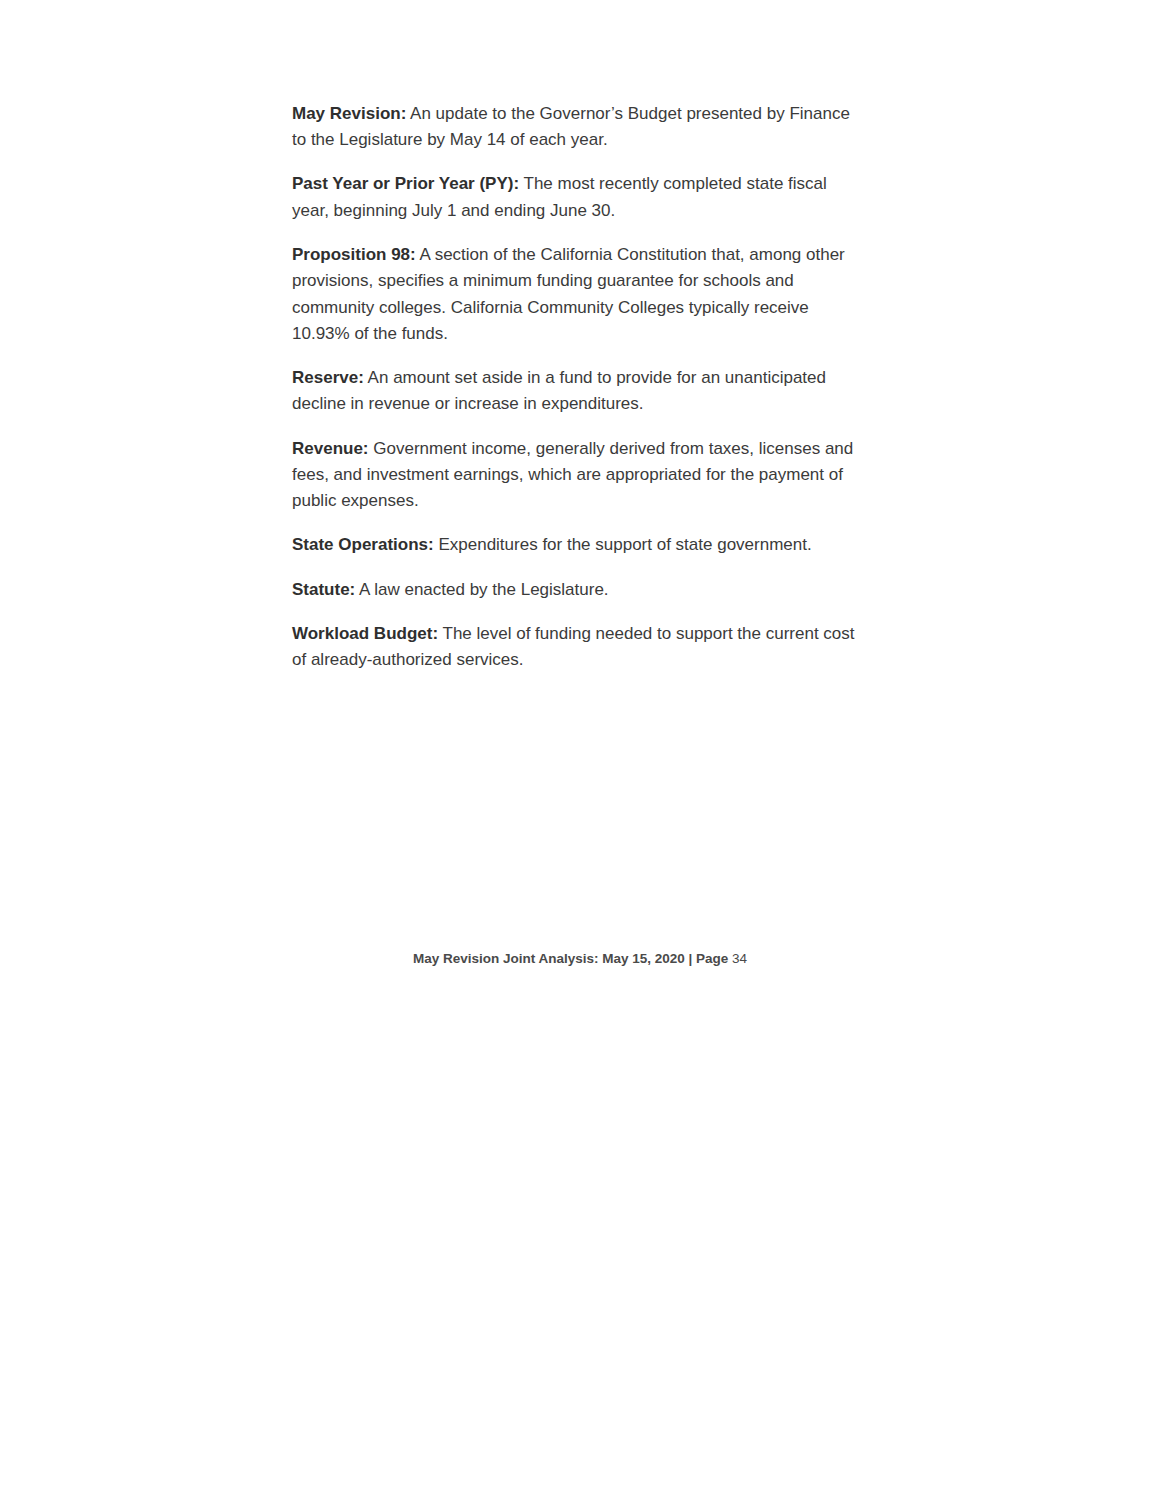May Revision: An update to the Governor’s Budget presented by Finance to the Legislature by May 14 of each year.
Past Year or Prior Year (PY): The most recently completed state fiscal year, beginning July 1 and ending June 30.
Proposition 98: A section of the California Constitution that, among other provisions, specifies a minimum funding guarantee for schools and community colleges. California Community Colleges typically receive 10.93% of the funds.
Reserve: An amount set aside in a fund to provide for an unanticipated decline in revenue or increase in expenditures.
Revenue: Government income, generally derived from taxes, licenses and fees, and investment earnings, which are appropriated for the payment of public expenses.
State Operations: Expenditures for the support of state government.
Statute: A law enacted by the Legislature.
Workload Budget: The level of funding needed to support the current cost of already-authorized services.
May Revision Joint Analysis: May 15, 2020 | Page 34